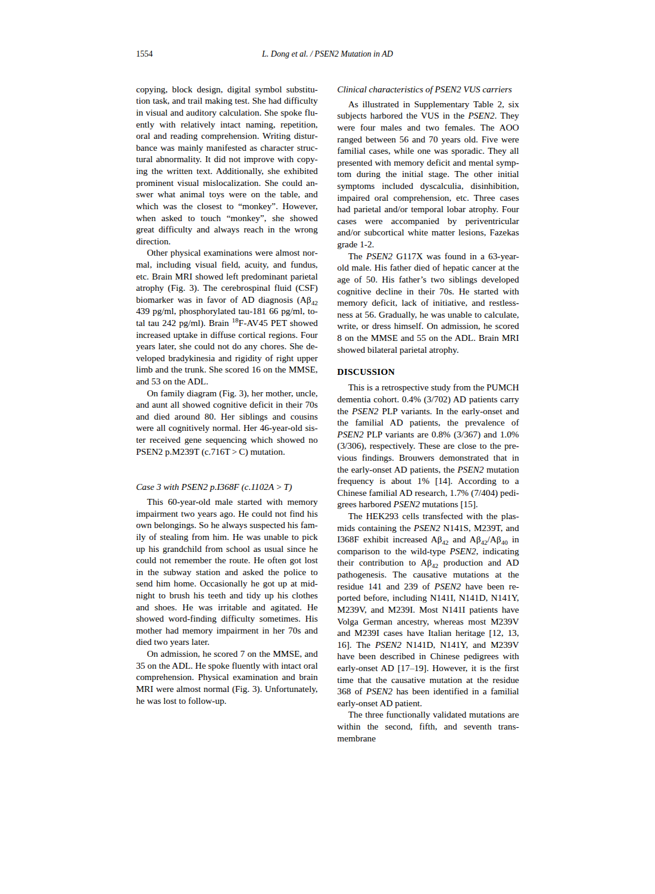1554
L. Dong et al. / PSEN2 Mutation in AD
copying, block design, digital symbol substitution task, and trail making test. She had difficulty in visual and auditory calculation. She spoke fluently with relatively intact naming, repetition, oral and reading comprehension. Writing disturbance was mainly manifested as character structural abnormality. It did not improve with copying the written text. Additionally, she exhibited prominent visual mislocalization. She could answer what animal toys were on the table, and which was the closest to “monkey”. However, when asked to touch “monkey”, she showed great difficulty and always reach in the wrong direction.
Other physical examinations were almost normal, including visual field, acuity, and fundus, etc. Brain MRI showed left predominant parietal atrophy (Fig. 3). The cerebrospinal fluid (CSF) biomarker was in favor of AD diagnosis (Aβ42 439 pg/ml, phosphorylated tau-181 66 pg/ml, total tau 242 pg/ml). Brain 18F-AV45 PET showed increased uptake in diffuse cortical regions. Four years later, she could not do any chores. She developed bradykinesia and rigidity of right upper limb and the trunk. She scored 16 on the MMSE, and 53 on the ADL.
On family diagram (Fig. 3), her mother, uncle, and aunt all showed cognitive deficit in their 70s and died around 80. Her siblings and cousins were all cognitively normal. Her 46-year-old sister received gene sequencing which showed no PSEN2 p.M239T (c.716T > C) mutation.
Case 3 with PSEN2 p.I368F (c.1102A > T)
This 60-year-old male started with memory impairment two years ago. He could not find his own belongings. So he always suspected his family of stealing from him. He was unable to pick up his grandchild from school as usual since he could not remember the route. He often got lost in the subway station and asked the police to send him home. Occasionally he got up at midnight to brush his teeth and tidy up his clothes and shoes. He was irritable and agitated. He showed word-finding difficulty sometimes. His mother had memory impairment in her 70s and died two years later.
On admission, he scored 7 on the MMSE, and 35 on the ADL. He spoke fluently with intact oral comprehension. Physical examination and brain MRI were almost normal (Fig. 3). Unfortunately, he was lost to follow-up.
Clinical characteristics of PSEN2 VUS carriers
As illustrated in Supplementary Table 2, six subjects harbored the VUS in the PSEN2. They were four males and two females. The AOO ranged between 56 and 70 years old. Five were familial cases, while one was sporadic. They all presented with memory deficit and mental symptom during the initial stage. The other initial symptoms included dyscalculia, disinhibition, impaired oral comprehension, etc. Three cases had parietal and/or temporal lobar atrophy. Four cases were accompanied by periventricular and/or subcortical white matter lesions, Fazekas grade 1-2.
The PSEN2 G117X was found in a 63-year-old male. His father died of hepatic cancer at the age of 50. His father’s two siblings developed cognitive decline in their 70s. He started with memory deficit, lack of initiative, and restlessness at 56. Gradually, he was unable to calculate, write, or dress himself. On admission, he scored 8 on the MMSE and 55 on the ADL. Brain MRI showed bilateral parietal atrophy.
DISCUSSION
This is a retrospective study from the PUMCH dementia cohort. 0.4% (3/702) AD patients carry the PSEN2 PLP variants. In the early-onset and the familial AD patients, the prevalence of PSEN2 PLP variants are 0.8% (3/367) and 1.0% (3/306), respectively. These are close to the previous findings. Brouwers demonstrated that in the early-onset AD patients, the PSEN2 mutation frequency is about 1% [14]. According to a Chinese familial AD research, 1.7% (7/404) pedigrees harbored PSEN2 mutations [15].
The HEK293 cells transfected with the plasmids containing the PSEN2 N141S, M239T, and I368F exhibit increased Aβ42 and Aβ42/Aβ40 in comparison to the wild-type PSEN2, indicating their contribution to Aβ42 production and AD pathogenesis. The causative mutations at the residue 141 and 239 of PSEN2 have been reported before, including N141I, N141D, N141Y, M239V, and M239I. Most N141I patients have Volga German ancestry, whereas most M239V and M239I cases have Italian heritage [12, 13, 16]. The PSEN2 N141D, N141Y, and M239V have been described in Chinese pedigrees with early-onset AD [17–19]. However, it is the first time that the causative mutation at the residue 368 of PSEN2 has been identified in a familial early-onset AD patient.
The three functionally validated mutations are within the second, fifth, and seventh trans-membrane